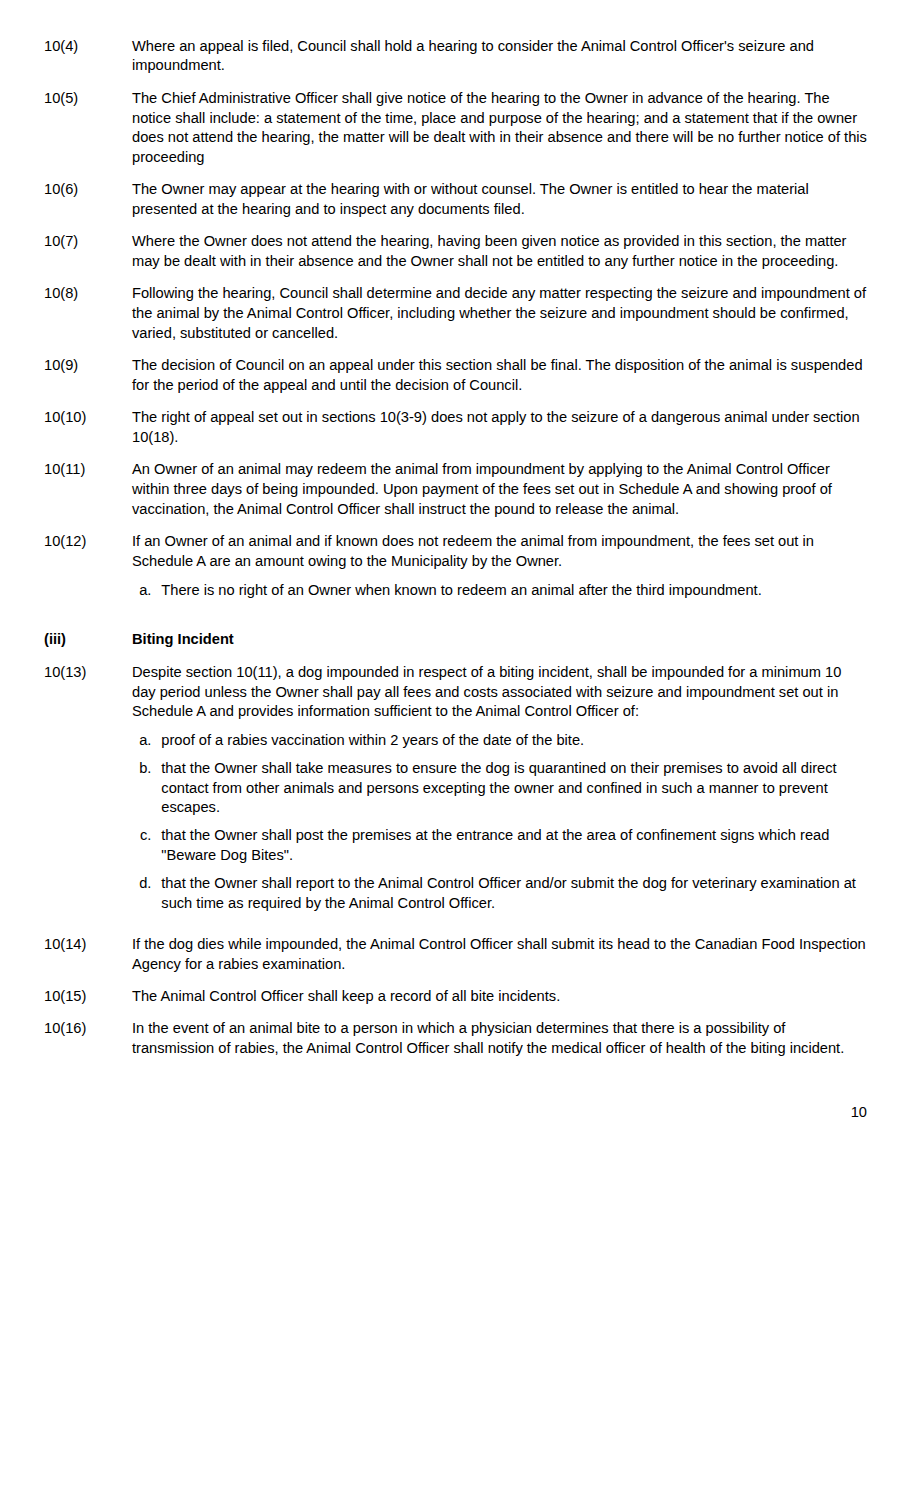10(4)
Where an appeal is filed, Council shall hold a hearing to consider the Animal Control Officer's seizure and impoundment.
10(5)
The Chief Administrative Officer shall give notice of the hearing to the Owner in advance of the hearing. The notice shall include: a statement of the time, place and purpose of the hearing; and a statement that if the owner does not attend the hearing, the matter will be dealt with in their absence and there will be no further notice of this proceeding
10(6)
The Owner may appear at the hearing with or without counsel. The Owner is entitled to hear the material presented at the hearing and to inspect any documents filed.
10(7)
Where the Owner does not attend the hearing, having been given notice as provided in this section, the matter may be dealt with in their absence and the Owner shall not be entitled to any further notice in the proceeding.
10(8)
Following the hearing, Council shall determine and decide any matter respecting the seizure and impoundment of the animal by the Animal Control Officer, including whether the seizure and impoundment should be confirmed, varied, substituted or cancelled.
10(9)
The decision of Council on an appeal under this section shall be final. The disposition of the animal is suspended for the period of the appeal and until the decision of Council.
10(10)
The right of appeal set out in sections 10(3-9) does not apply to the seizure of a dangerous animal under section 10(18).
10(11)
An Owner of an animal may redeem the animal from impoundment by applying to the Animal Control Officer within three days of being impounded. Upon payment of the fees set out in Schedule A and showing proof of vaccination, the Animal Control Officer shall instruct the pound to release the animal.
10(12)
If an Owner of an animal and if known does not redeem the animal from impoundment, the fees set out in Schedule A are an amount owing to the Municipality by the Owner.
There is no right of an Owner when known to redeem an animal after the third impoundment.
(iii) Biting Incident
10(13)
Despite section 10(11), a dog impounded in respect of a biting incident, shall be impounded for a minimum 10 day period unless the Owner shall pay all fees and costs associated with seizure and impoundment set out in Schedule A and provides information sufficient to the Animal Control Officer of:
proof of a rabies vaccination within 2 years of the date of the bite.
that the Owner shall take measures to ensure the dog is quarantined on their premises to avoid all direct contact from other animals and persons excepting the owner and confined in such a manner to prevent escapes.
that the Owner shall post the premises at the entrance and at the area of confinement signs which read "Beware Dog Bites".
that the Owner shall report to the Animal Control Officer and/or submit the dog for veterinary examination at such time as required by the Animal Control Officer.
10(14)
If the dog dies while impounded, the Animal Control Officer shall submit its head to the Canadian Food Inspection Agency for a rabies examination.
10(15)
The Animal Control Officer shall keep a record of all bite incidents.
10(16)
In the event of an animal bite to a person in which a physician determines that there is a possibility of transmission of rabies, the Animal Control Officer shall notify the medical officer of health of the biting incident.
10